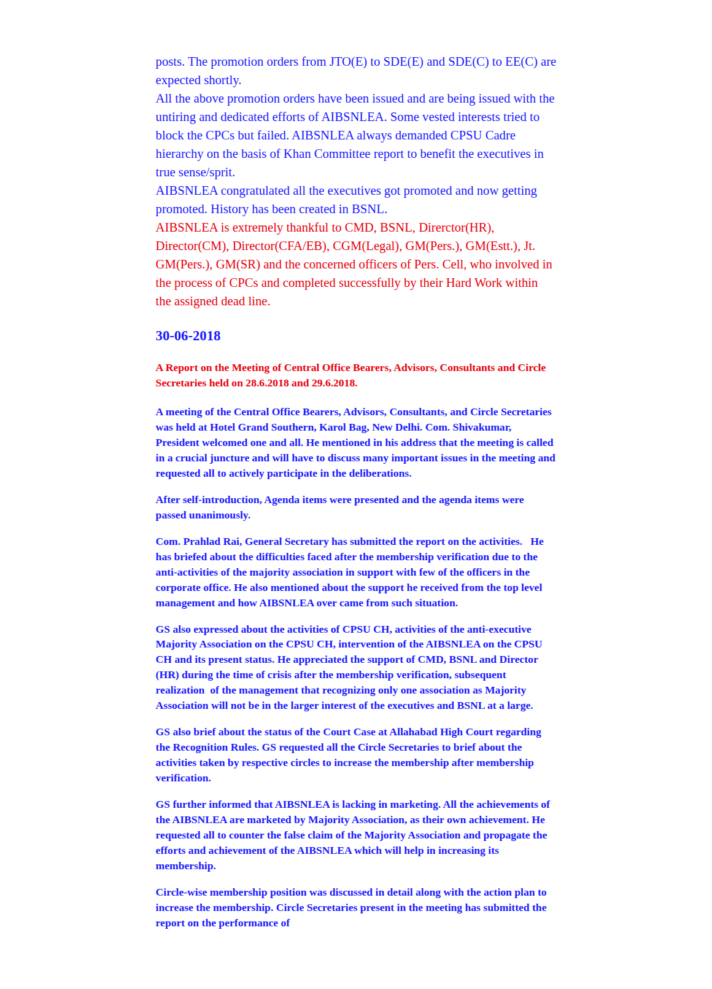posts. The promotion orders from JTO(E) to SDE(E) and SDE(C) to EE(C) are expected shortly.
All the above promotion orders have been issued and are being issued with the untiring and dedicated efforts of AIBSNLEA. Some vested interests tried to block the CPCs but failed. AIBSNLEA always demanded CPSU Cadre hierarchy on the basis of Khan Committee report to benefit the executives in true sense/sprit.
AIBSNLEA congratulated all the executives got promoted and now getting promoted. History has been created in BSNL.
AIBSNLEA is extremely thankful to CMD, BSNL, Direrctor(HR), Director(CM), Director(CFA/EB), CGM(Legal), GM(Pers.), GM(Estt.), Jt. GM(Pers.), GM(SR) and the concerned officers of Pers. Cell, who involved in the process of CPCs and completed successfully by their Hard Work within the assigned dead line.
30-06-2018
A Report on the Meeting of Central Office Bearers, Advisors, Consultants and Circle Secretaries held on 28.6.2018 and 29.6.2018.
A meeting of the Central Office Bearers, Advisors, Consultants, and Circle Secretaries was held at Hotel Grand Southern, Karol Bag, New Delhi. Com. Shivakumar, President welcomed one and all. He mentioned in his address that the meeting is called in a crucial juncture and will have to discuss many important issues in the meeting and requested all to actively participate in the deliberations.
After self-introduction, Agenda items were presented and the agenda items were passed unanimously.
Com. Prahlad Rai, General Secretary has submitted the report on the activities. He has briefed about the difficulties faced after the membership verification due to the anti-activities of the majority association in support with few of the officers in the corporate office. He also mentioned about the support he received from the top level management and how AIBSNLEA over came from such situation.
GS also expressed about the activities of CPSU CH, activities of the anti-executive Majority Association on the CPSU CH, intervention of the AIBSNLEA on the CPSU CH and its present status. He appreciated the support of CMD, BSNL and Director (HR) during the time of crisis after the membership verification, subsequent realization of the management that recognizing only one association as Majority Association will not be in the larger interest of the executives and BSNL at a large.
GS also brief about the status of the Court Case at Allahabad High Court regarding the Recognition Rules. GS requested all the Circle Secretaries to brief about the activities taken by respective circles to increase the membership after membership verification.
GS further informed that AIBSNLEA is lacking in marketing. All the achievements of the AIBSNLEA are marketed by Majority Association, as their own achievement. He requested all to counter the false claim of the Majority Association and propagate the efforts and achievement of the AIBSNLEA which will help in increasing its membership.
Circle-wise membership position was discussed in detail along with the action plan to increase the membership. Circle Secretaries present in the meeting has submitted the report on the performance of